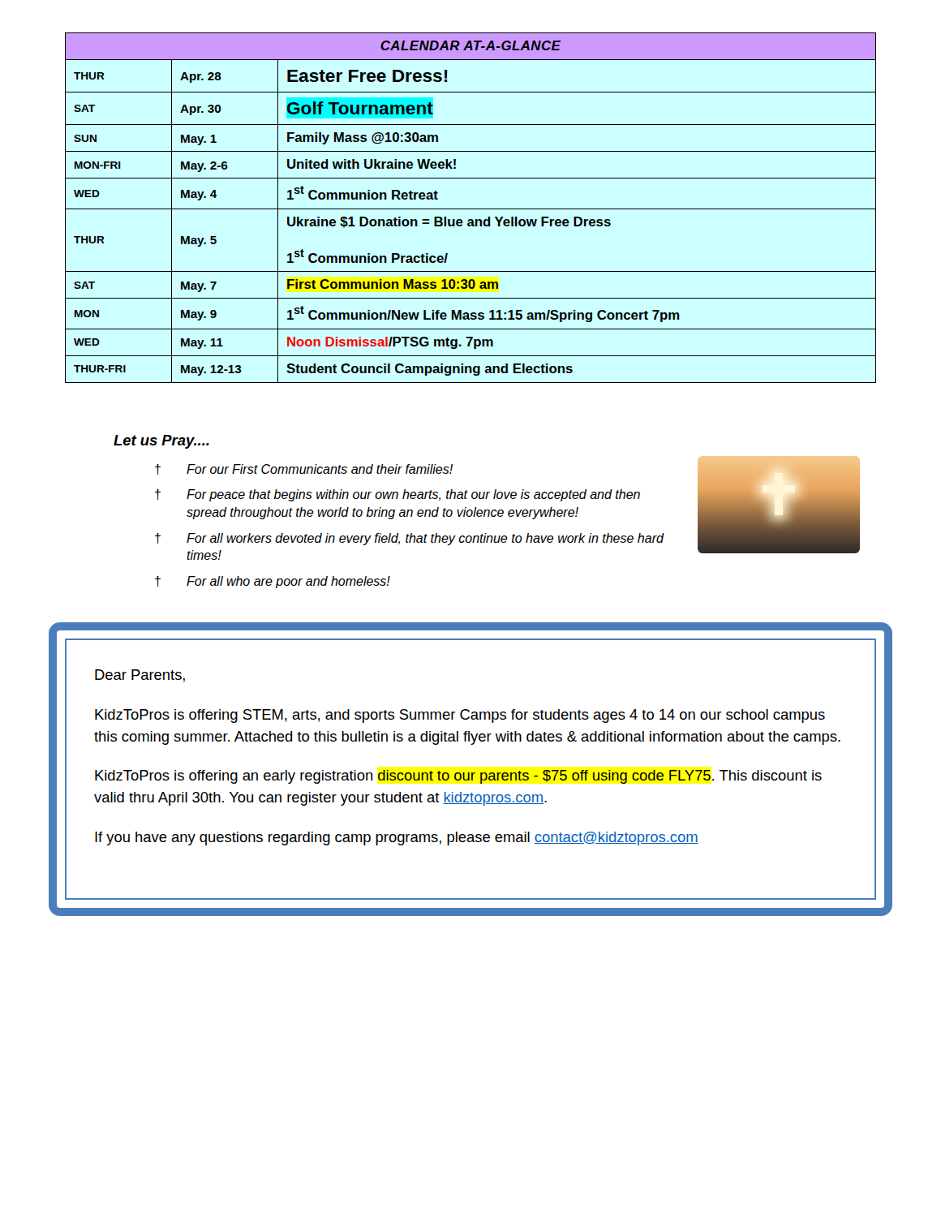| CALENDAR AT-A-GLANCE |
| --- |
| THUR | Apr. 28 | Easter Free Dress! |
| SAT | Apr. 30 | Golf Tournament |
| SUN | May. 1 | Family Mass @10:30am |
| MON-FRI | May. 2-6 | United with Ukraine Week! |
| WED | May. 4 | 1 st Communion Retreat |
| THUR | May. 5 | Ukraine $1 Donation = Blue and Yellow Free Dress 1 st Communion Practice/ |
| SAT | May. 7 | First Communion Mass 10:30 am |
| MON | May. 9 | 1 st Communion/New Life Mass 11:15 am/Spring Concert 7pm |
| WED | May. 11 | Noon Dismissal /PTSG mtg. 7pm |
| THUR-FRI | May. 12-13 | Student Council Campaigning and Elections |
Let us Pray....
For our First Communicants and their families!
For peace that begins within our own hearts, that our love is accepted and then spread throughout the world to bring an end to violence everywhere!
For all workers devoted in every field, that they continue to have work in these hard times!
For all who are poor and homeless!
Dear Parents,
KidzToPros is offering STEM, arts, and sports Summer Camps for students ages 4 to 14 on our school campus this coming summer. Attached to this bulletin is a digital flyer with dates & additional information about the camps.
KidzToPros is offering an early registration discount to our parents - $75 off using code FLY75. This discount is valid thru April 30th. You can register your student at kidztopros.com.
If you have any questions regarding camp programs, please email contact@kidztopros.com